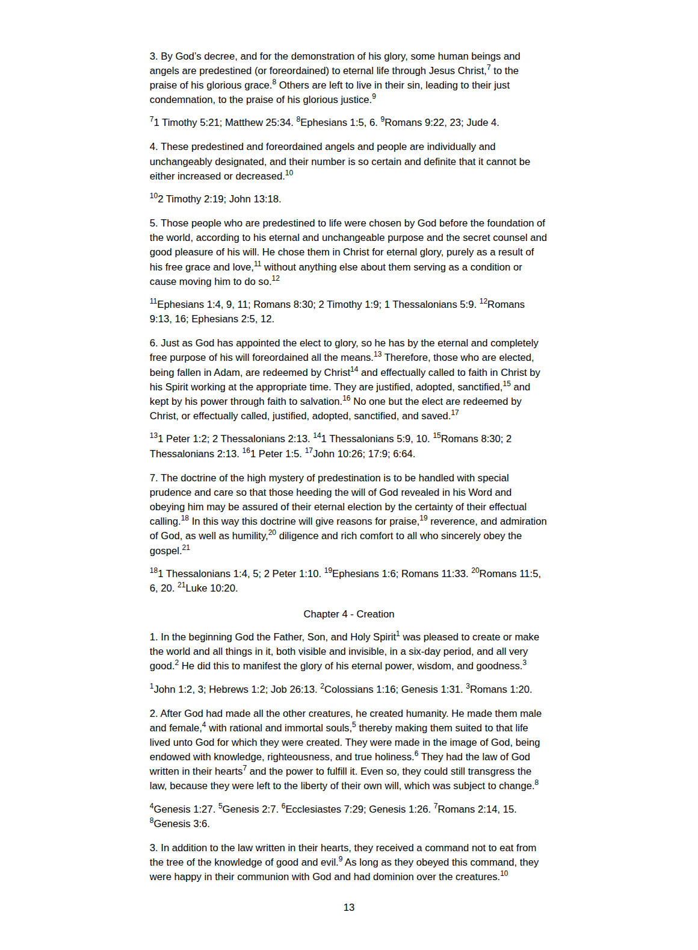3. By God’s decree, and for the demonstration of his glory, some human beings and angels are predestined (or foreordained) to eternal life through Jesus Christ,7 to the praise of his glorious grace.8 Others are left to live in their sin, leading to their just condemnation, to the praise of his glorious justice.9
71 Timothy 5:21; Matthew 25:34. 8Ephesians 1:5, 6. 9Romans 9:22, 23; Jude 4.
4. These predestined and foreordained angels and people are individually and unchangeably designated, and their number is so certain and definite that it cannot be either increased or decreased.10
102 Timothy 2:19; John 13:18.
5. Those people who are predestined to life were chosen by God before the foundation of the world, according to his eternal and unchangeable purpose and the secret counsel and good pleasure of his will. He chose them in Christ for eternal glory, purely as a result of his free grace and love,11 without anything else about them serving as a condition or cause moving him to do so.12
11Ephesians 1:4, 9, 11; Romans 8:30; 2 Timothy 1:9; 1 Thessalonians 5:9. 12Romans 9:13, 16; Ephesians 2:5, 12.
6. Just as God has appointed the elect to glory, so he has by the eternal and completely free purpose of his will foreordained all the means.13 Therefore, those who are elected, being fallen in Adam, are redeemed by Christ14 and effectually called to faith in Christ by his Spirit working at the appropriate time. They are justified, adopted, sanctified,15 and kept by his power through faith to salvation.16 No one but the elect are redeemed by Christ, or effectually called, justified, adopted, sanctified, and saved.17
131 Peter 1:2; 2 Thessalonians 2:13. 141 Thessalonians 5:9, 10. 15Romans 8:30; 2 Thessalonians 2:13. 161 Peter 1:5. 17John 10:26; 17:9; 6:64.
7. The doctrine of the high mystery of predestination is to be handled with special prudence and care so that those heeding the will of God revealed in his Word and obeying him may be assured of their eternal election by the certainty of their effectual calling.18 In this way this doctrine will give reasons for praise,19 reverence, and admiration of God, as well as humility,20 diligence and rich comfort to all who sincerely obey the gospel.21
181 Thessalonians 1:4, 5; 2 Peter 1:10. 19Ephesians 1:6; Romans 11:33. 20Romans 11:5, 6, 20. 21Luke 10:20.
Chapter 4 - Creation
1. In the beginning God the Father, Son, and Holy Spirit1 was pleased to create or make the world and all things in it, both visible and invisible, in a six-day period, and all very good.2 He did this to manifest the glory of his eternal power, wisdom, and goodness.3
1John 1:2, 3; Hebrews 1:2; Job 26:13. 2Colossians 1:16; Genesis 1:31. 3Romans 1:20.
2. After God had made all the other creatures, he created humanity. He made them male and female,4 with rational and immortal souls,5 thereby making them suited to that life lived unto God for which they were created. They were made in the image of God, being endowed with knowledge, righteousness, and true holiness.6 They had the law of God written in their hearts7 and the power to fulfill it. Even so, they could still transgress the law, because they were left to the liberty of their own will, which was subject to change.8
4Genesis 1:27. 5Genesis 2:7. 6Ecclesiastes 7:29; Genesis 1:26. 7Romans 2:14, 15. 8Genesis 3:6.
3. In addition to the law written in their hearts, they received a command not to eat from the tree of the knowledge of good and evil.9 As long as they obeyed this command, they were happy in their communion with God and had dominion over the creatures.10
13